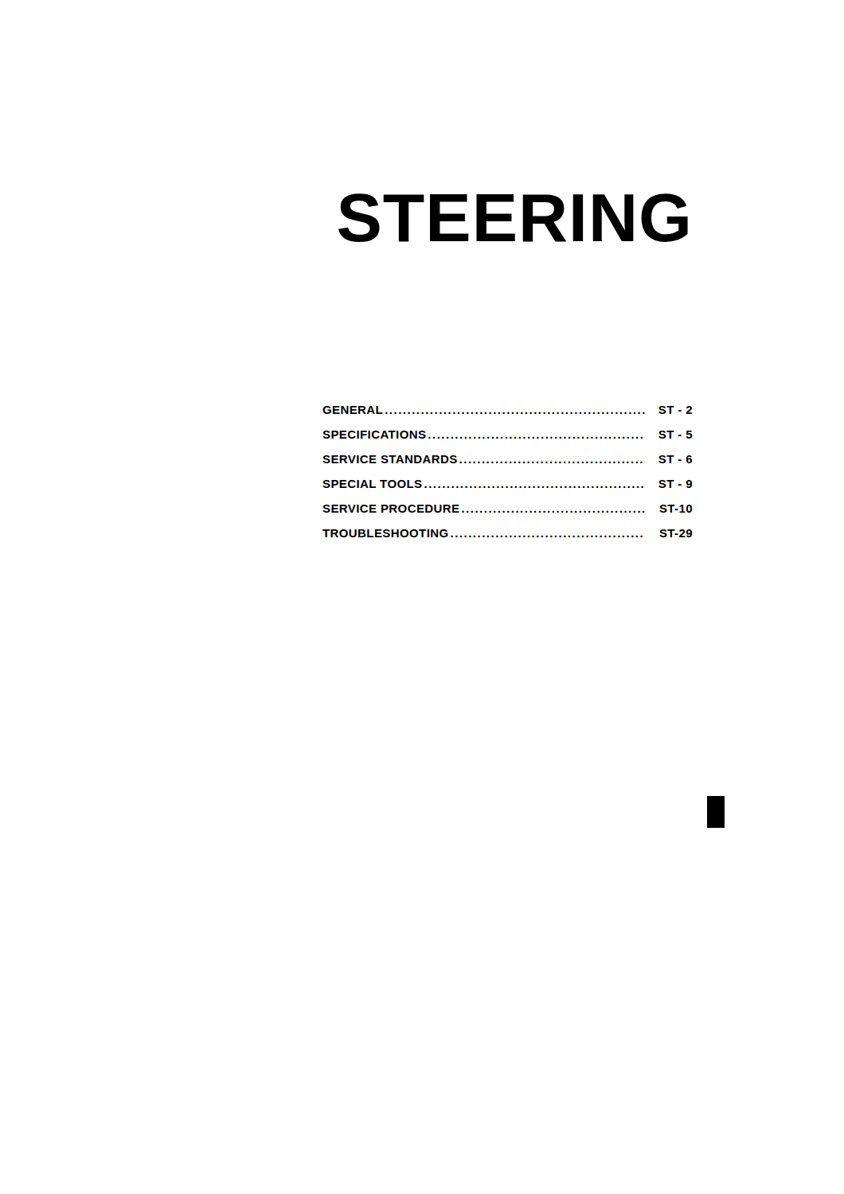STEERING
GENERAL .................................................................................. ST - 2
SPECIFICATIONS .................................................................................. ST - 5
SERVICE STANDARDS .................................................................................. ST - 6
SPECIAL TOOLS .................................................................................. ST - 9
SERVICE PROCEDURE .................................................................................. ST-10
TROUBLESHOOTING .................................................................................. ST-29